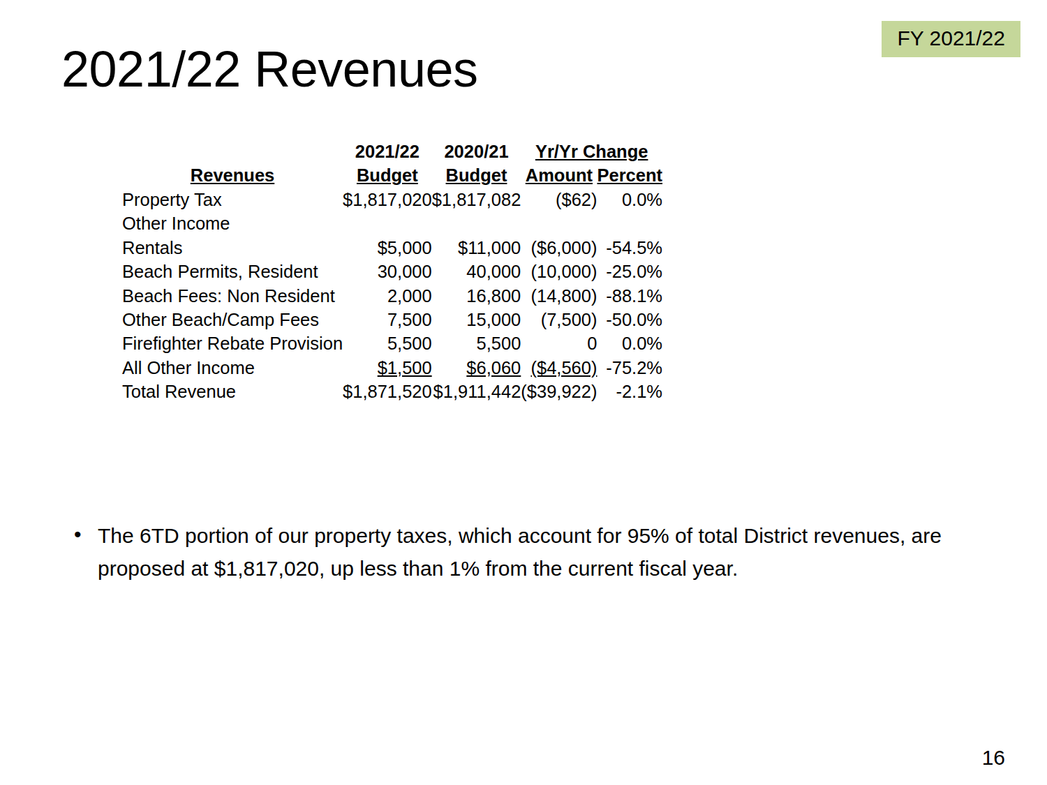FY 2021/22
2021/22 Revenues
| | 2021/22 | 2020/21 | Yr/Yr Change |
| --- | --- | --- | --- |
| Revenues | Budget | Budget | Amount | Percent |
| Property Tax | $1,817,020 | $1,817,082 | ($62) | 0.0% |
| Other Income | | | | |
| Rentals | $5,000 | $11,000 | ($6,000) | -54.5% |
| Beach Permits, Resident | 30,000 | 40,000 | (10,000) | -25.0% |
| Beach Fees: Non Resident | 2,000 | 16,800 | (14,800) | -88.1% |
| Other Beach/Camp Fees | 7,500 | 15,000 | (7,500) | -50.0% |
| Firefighter Rebate Provision | 5,500 | 5,500 | 0 | 0.0% |
| All Other Income | $1,500 | $6,060 | ($4,560) | -75.2% |
| Total Revenue | $1,871,520 | $1,911,442 | ($39,922) | -2.1% |
The 6TD portion of our property taxes, which account for 95% of total District revenues, are proposed at $1,817,020, up less than 1% from the current fiscal year.
16